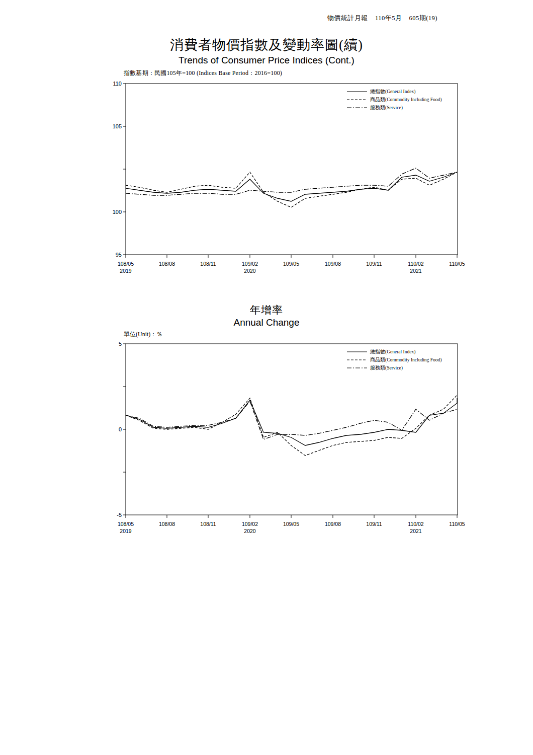物價統計月報 110年5月 605期(19)
消費者物價指數及變動率圖(續)
Trends of Consumer Price Indices (Cont.)
指數基期：民國105年=100 (Indices Base Period：2016=100)
110 105 100 95 108/05 2019 108/08 108/11 109/02 2020 109/05 109/08 109/11 110/02 2021 110/05 總指數(General Index) 商品類(Commodity Including Food) 服務類(Service)
年增率
Annual Change
單位(Unit)：％
5 0 -5 108/05 2019 108/08 108/11 109/02 2020 109/05 109/08 109/11 110/02 2021 110/05 總指數(General Index) 商品類(Commodity Including Food) 服務類(Service)